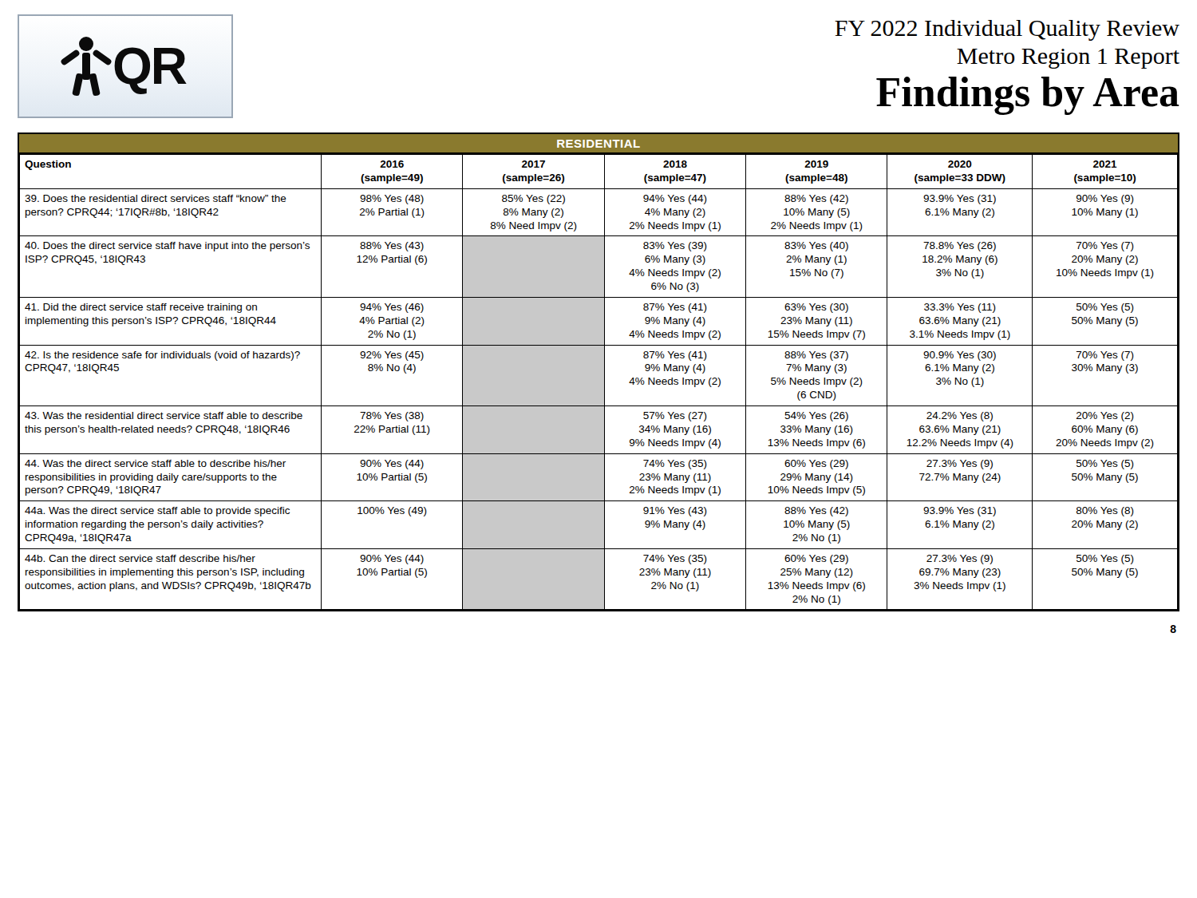QR
FY 2022 Individual Quality Review
Metro Region 1 Report
Findings by Area
RESIDENTIAL
| Question | 2016 (sample=49) | 2017 (sample=26) | 2018 (sample=47) | 2019 (sample=48) | 2020 (sample=33 DDW) | 2021 (sample=10) |
| --- | --- | --- | --- | --- | --- | --- |
| 39. Does the residential direct services staff “know” the person? CPRQ44; ‘17IQR#8b, ‘18IQR42 | 98% Yes (48) 2% Partial (1) | 85% Yes (22) 8% Many (2) 8% Need Impv (2) | 94% Yes (44) 4% Many (2) 2% Needs Impv (1) | 88% Yes (42) 10% Many (5) 2% Needs Impv (1) | 93.9% Yes (31) 6.1% Many (2) | 90% Yes (9) 10% Many (1) |
| 40. Does the direct service staff have input into the person’s ISP? CPRQ45, ‘18IQR43 | 88% Yes (43) 12% Partial (6) | | 83% Yes (39) 6% Many (3) 4% Needs Impv (2) 6% No (3) | 83% Yes (40) 2% Many (1) 15% No (7) | 78.8% Yes (26) 18.2% Many (6) 3% No (1) | 70% Yes (7) 20% Many (2) 10% Needs Impv (1) |
| 41. Did the direct service staff receive training on implementing this person’s ISP? CPRQ46, ‘18IQR44 | 94% Yes (46) 4% Partial (2) 2% No (1) | | 87% Yes (41) 9% Many (4) 4% Needs Impv (2) | 63% Yes (30) 23% Many (11) 15% Needs Impv (7) | 33.3% Yes (11) 63.6% Many (21) 3.1% Needs Impv (1) | 50% Yes (5) 50% Many (5) |
| 42. Is the residence safe for individuals (void of hazards)? CPRQ47, ‘18IQR45 | 92% Yes (45) 8% No (4) | | 87% Yes (41) 9% Many (4) 4% Needs Impv (2) | 88% Yes (37) 7% Many (3) 5% Needs Impv (2) (6 CND) | 90.9% Yes (30) 6.1% Many (2) 3% No (1) | 70% Yes (7) 30% Many (3) |
| 43. Was the residential direct service staff able to describe this person’s health-related needs? CPRQ48, ‘18IQR46 | 78% Yes (38) 22% Partial (11) | | 57% Yes (27) 34% Many (16) 9% Needs Impv (4) | 54% Yes (26) 33% Many (16) 13% Needs Impv (6) | 24.2% Yes (8) 63.6% Many (21) 12.2% Needs Impv (4) | 20% Yes (2) 60% Many (6) 20% Needs Impv (2) |
| 44. Was the direct service staff able to describe his/her responsibilities in providing daily care/supports to the person? CPRQ49, ‘18IQR47 | 90% Yes (44) 10% Partial (5) | | 74% Yes (35) 23% Many (11) 2% Needs Impv (1) | 60% Yes (29) 29% Many (14) 10% Needs Impv (5) | 27.3% Yes (9) 72.7% Many (24) | 50% Yes (5) 50% Many (5) |
| 44a. Was the direct service staff able to provide specific information regarding the person’s daily activities? CPRQ49a, ‘18IQR47a | 100% Yes (49) | | 91% Yes (43) 9% Many (4) | 88% Yes (42) 10% Many (5) 2% No (1) | 93.9% Yes (31) 6.1% Many (2) | 80% Yes (8) 20% Many (2) |
| 44b. Can the direct service staff describe his/her responsibilities in implementing this person’s ISP, including outcomes, action plans, and WDSIs? CPRQ49b, ‘18IQR47b | 90% Yes (44) 10% Partial (5) | | 74% Yes (35) 23% Many (11) 2% No (1) | 60% Yes (29) 25% Many (12) 13% Needs Impv (6) 2% No (1) | 27.3% Yes (9) 69.7% Many (23) 3% Needs Impv (1) | 50% Yes (5) 50% Many (5) |
8